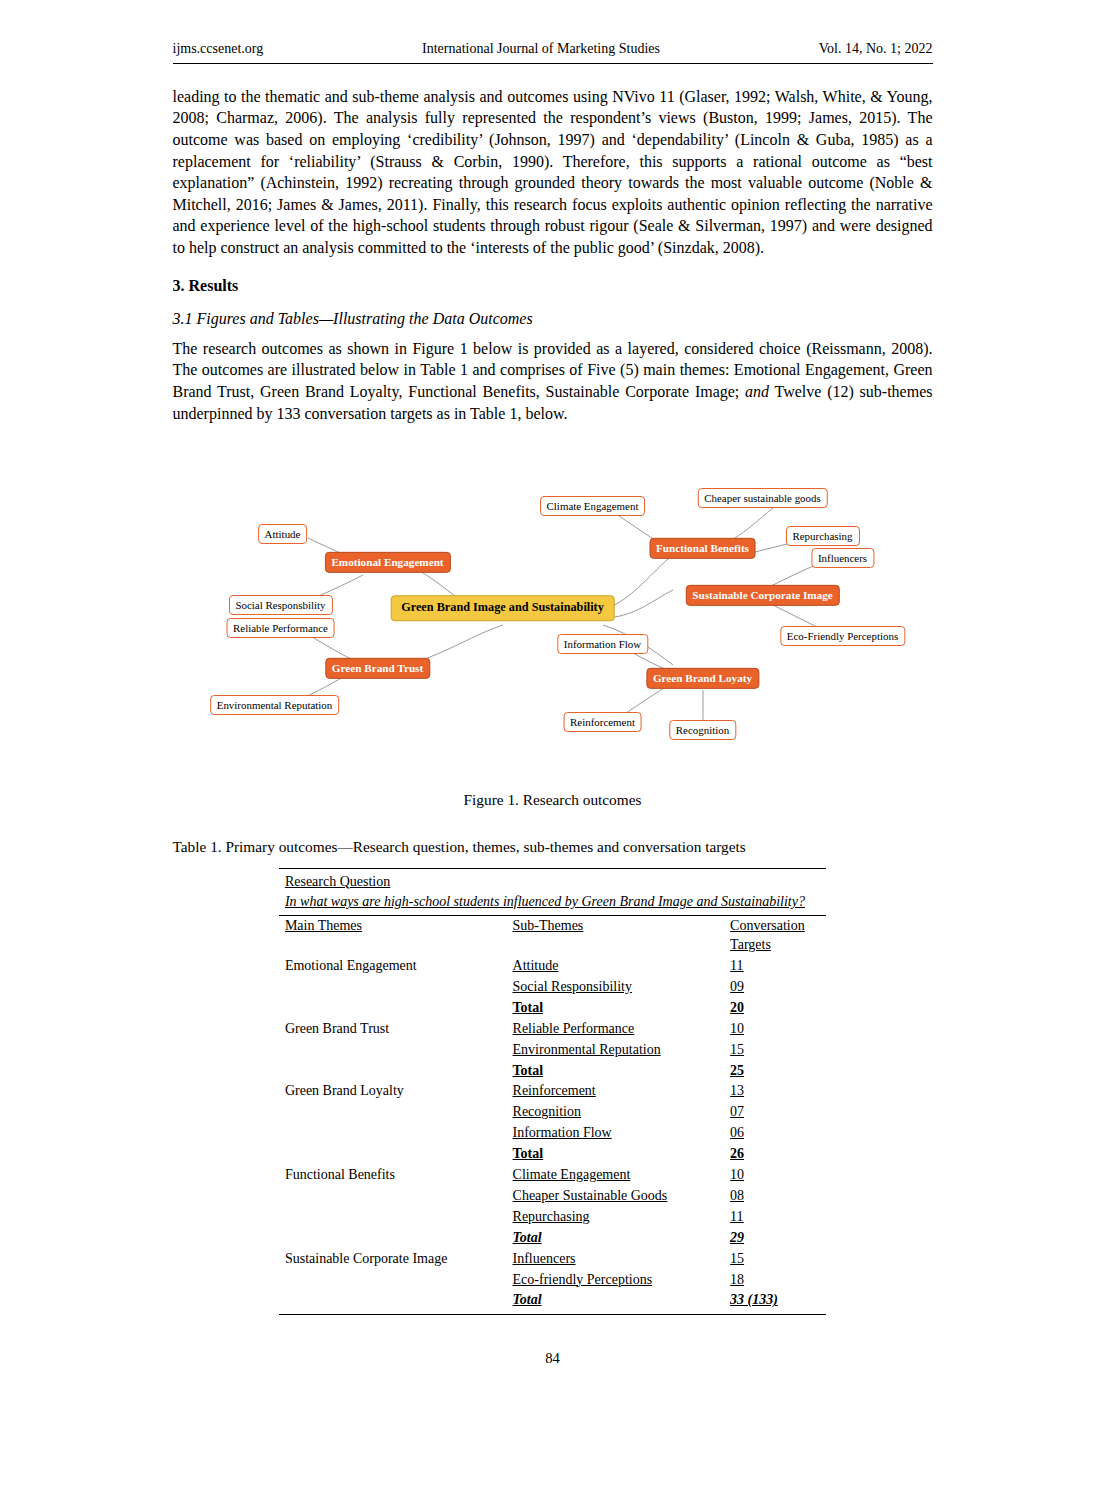ijms.ccsenet.org
International Journal of Marketing Studies
Vol. 14, No. 1; 2022
leading to the thematic and sub-theme analysis and outcomes using NVivo 11 (Glaser, 1992; Walsh, White, & Young, 2008; Charmaz, 2006). The analysis fully represented the respondent’s views (Buston, 1999; James, 2015). The outcome was based on employing ‘credibility’ (Johnson, 1997) and ‘dependability’ (Lincoln & Guba, 1985) as a replacement for ‘reliability’ (Strauss & Corbin, 1990). Therefore, this supports a rational outcome as “best explanation” (Achinstein, 1992) recreating through grounded theory towards the most valuable outcome (Noble & Mitchell, 2016; James & James, 2011). Finally, this research focus exploits authentic opinion reflecting the narrative and experience level of the high-school students through robust rigour (Seale & Silverman, 1997) and were designed to help construct an analysis committed to the ‘interests of the public good’ (Sinzdak, 2008).
3. Results
3.1 Figures and Tables—Illustrating the Data Outcomes
The research outcomes as shown in Figure 1 below is provided as a layered, considered choice (Reissmann, 2008). The outcomes are illustrated below in Table 1 and comprises of Five (5) main themes: Emotional Engagement, Green Brand Trust, Green Brand Loyalty, Functional Benefits, Sustainable Corporate Image; and Twelve (12) sub-themes underpinned by 133 conversation targets as in Table 1, below.
Green Brand Image and Sustainability
Emotional Engagement
Green Brand Trust
Functional Benefits
Sustainable Corporate Image
Green Brand Loyaty
Attitude
Social Responsbility
Reliable Performance
Environmental Reputation
Climate Engagement
Cheaper sustainable goods
Repurchasing
Influencers
Eco-Friendly Perceptions
Information Flow
Reinforcement
Recognition
Figure 1. Research outcomes
Table 1. Primary outcomes—Research question, themes, sub-themes and conversation targets
| Research Question |
| In what ways are high-school students influenced by Green Brand Image and Sustainability? |
| Main Themes | Sub-Themes | Conversation Targets |
| Emotional Engagement | Attitude | 11 |
| | Social Responsibility | 09 |
| | Total | 20 |
| Green Brand Trust | Reliable Performance | 10 |
| | Environmental Reputation | 15 |
| | Total | 25 |
| Green Brand Loyalty | Reinforcement | 13 |
| | Recognition | 07 |
| | Information Flow | 06 |
| | Total | 26 |
| Functional Benefits | Climate Engagement | 10 |
| | Cheaper Sustainable Goods | 08 |
| | Repurchasing | 11 |
| | Total | 29 |
| Sustainable Corporate Image | Influencers | 15 |
| | Eco-friendly Perceptions | 18 |
| | Total | 33 (133) |
84